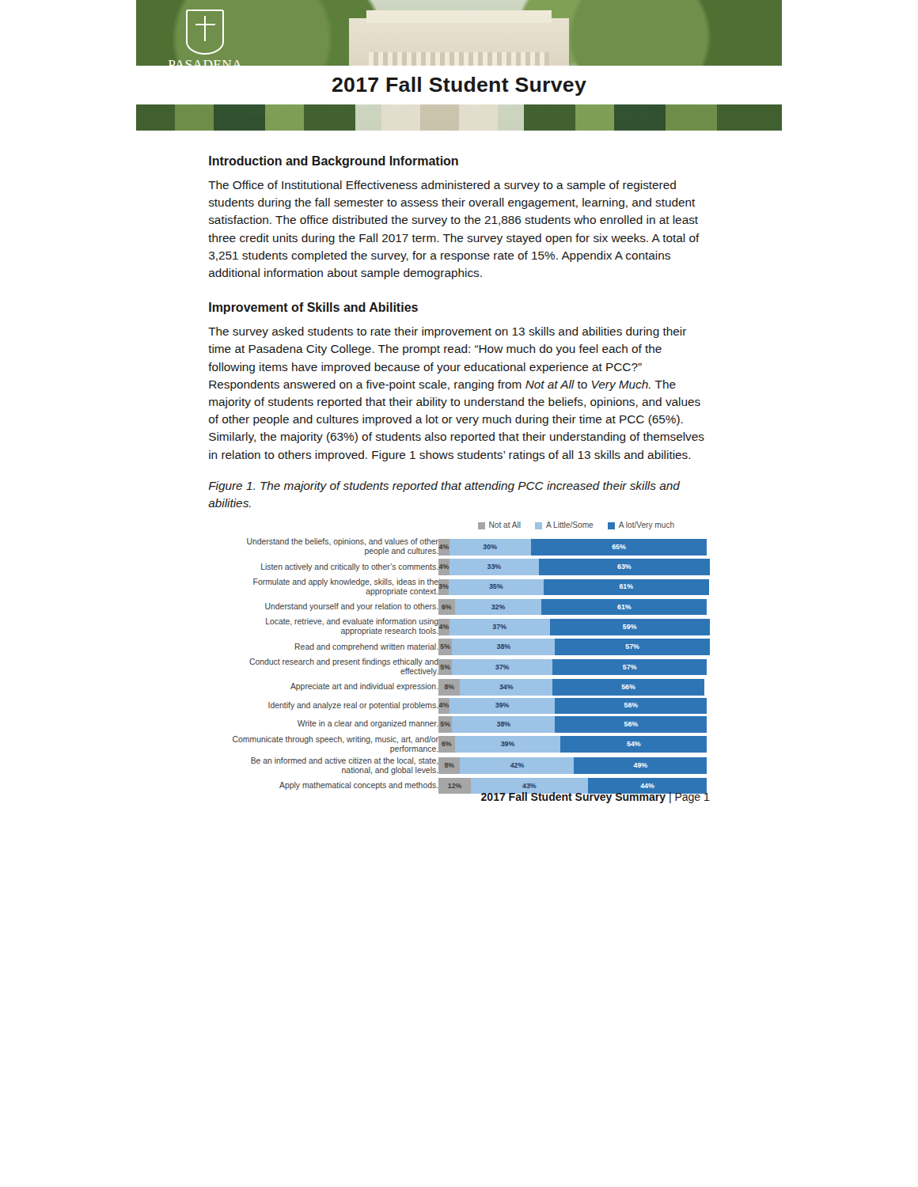2017 FALL STUDENT SURVEY
2017 Fall Student Survey
PASADENA CITY COLLEGE
Introduction and Background Information
The Office of Institutional Effectiveness administered a survey to a sample of registered students during the fall semester to assess their overall engagement, learning, and student satisfaction. The office distributed the survey to the 21,886 students who enrolled in at least three credit units during the Fall 2017 term. The survey stayed open for six weeks. A total of 3,251 students completed the survey, for a response rate of 15%. Appendix A contains additional information about sample demographics.
Improvement of Skills and Abilities
The survey asked students to rate their improvement on 13 skills and abilities during their time at Pasadena City College. The prompt read: “How much do you feel each of the following items have improved because of your educational experience at PCC?” Respondents answered on a five-point scale, ranging from Not at All to Very Much. The majority of students reported that their ability to understand the beliefs, opinions, and values of other people and cultures improved a lot or very much during their time at PCC (65%). Similarly, the majority (63%) of students also reported that their understanding of themselves in relation to others improved. Figure 1 shows students’ ratings of all 13 skills and abilities.
Figure 1. The majority of students reported that attending PCC increased their skills and abilities.
Not at All A Little/Some A lot/Very much
| Understand the beliefs, opinions, and values of other people and cultures. | 4% 30% 65% |
| Listen actively and critically to other’s comments. | 4% 33% 63% |
| Formulate and apply knowledge, skills, ideas in the appropriate context. | 3% 35% 61% |
| Understand yourself and your relation to others. | 6% 32% 61% |
| Locate, retrieve, and evaluate information using appropriate research tools. | 4% 37% 59% |
| Read and comprehend written material. | 5% 38% 57% |
| Conduct research and present findings ethically and effectively. | 5% 37% 57% |
| Appreciate art and individual expression. | 8% 34% 56% |
| Identify and analyze real or potential problems. | 4% 39% 56% |
| Write in a clear and organized manner. | 5% 38% 56% |
| Communicate through speech, writing, music, art, and/or performance. | 6% 39% 54% |
| Be an informed and active citizen at the local, state, national, and global levels. | 8% 42% 49% |
| Apply mathematical concepts and methods. | 12% 43% 44% |
2017 Fall Student Survey Summary | Page 1